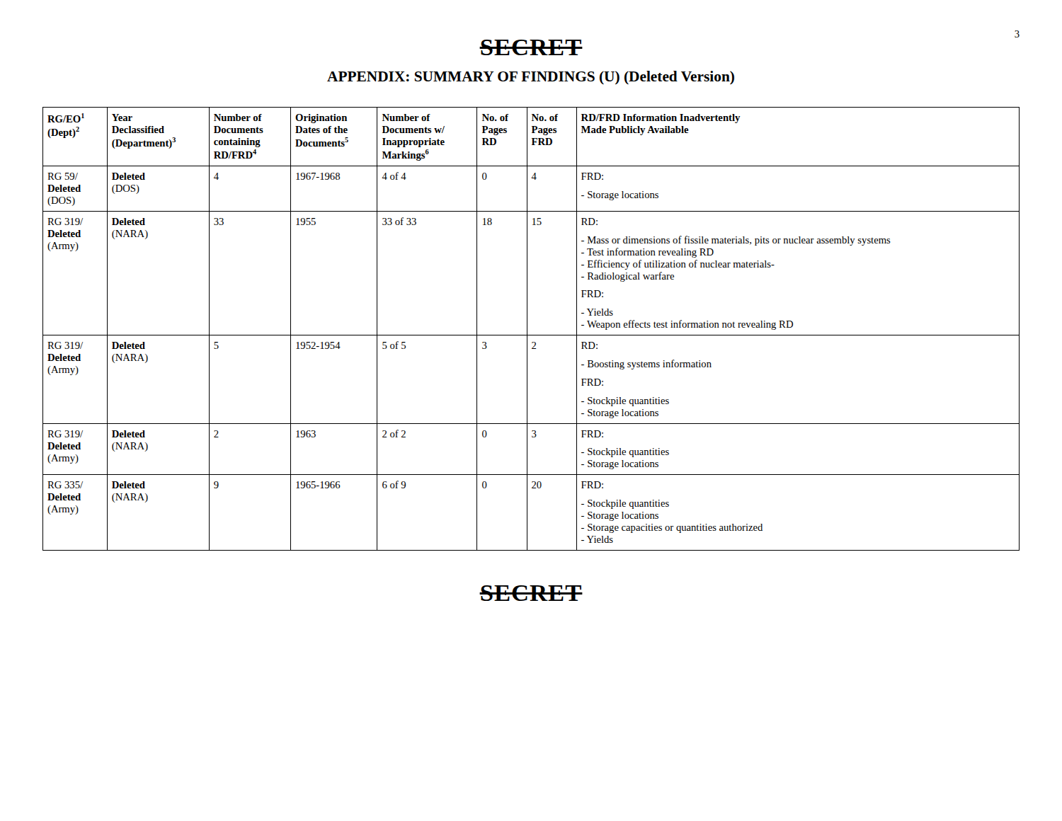3
SECRET
APPENDIX: SUMMARY OF FINDINGS (U) (Deleted Version)
| RG/EO 1 (Dept) 2 | Year Declassified (Department) 3 | Number of Documents containing RD/FRD 4 | Origination Dates of the Documents 5 | Number of Documents w/ Inappropriate Markings 6 | No. of Pages RD | No. of Pages FRD | RD/FRD Information Inadvertently Made Publicly Available |
| --- | --- | --- | --- | --- | --- | --- | --- |
| RG 59/ Deleted (DOS) | Deleted (DOS) | 4 | 1967-1968 | 4 of 4 | 0 | 4 | FRD: Storage locations |
| RG 319/ Deleted (Army) | Deleted (NARA) | 33 | 1955 | 33 of 33 | 18 | 15 | RD: Mass or dimensions of fissile materials, pits or nuclear assembly systems Test information revealing RD Efficiency of utilization of nuclear materials- Radiological warfare FRD: Yields Weapon effects test information not revealing RD |
| RG 319/ Deleted (Army) | Deleted (NARA) | 5 | 1952-1954 | 5 of 5 | 3 | 2 | RD: Boosting systems information FRD: Stockpile quantities Storage locations |
| RG 319/ Deleted (Army) | Deleted (NARA) | 2 | 1963 | 2 of 2 | 0 | 3 | FRD: Stockpile quantities Storage locations |
| RG 335/ Deleted (Army) | Deleted (NARA) | 9 | 1965-1966 | 6 of 9 | 0 | 20 | FRD: Stockpile quantities Storage locations Storage capacities or quantities authorized Yields |
SECRET